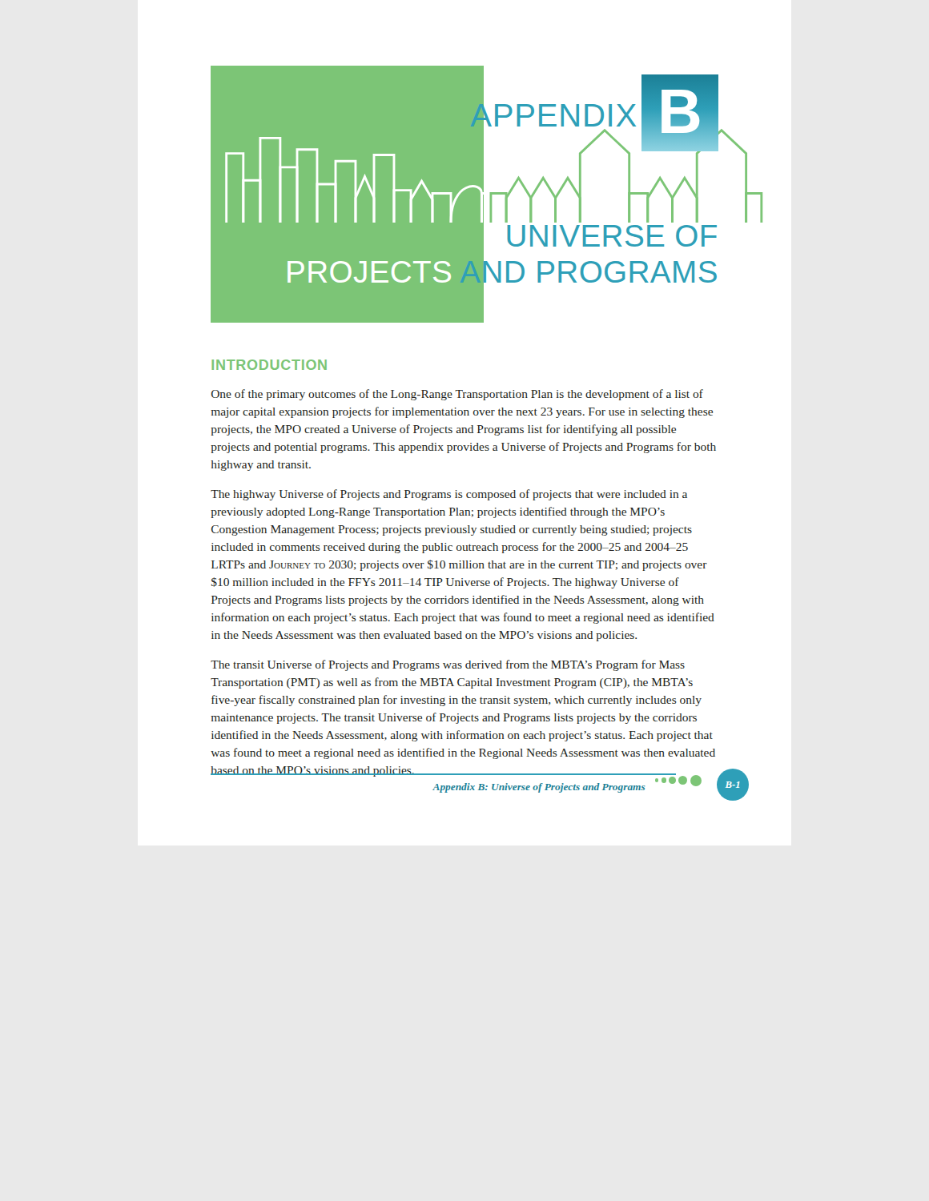Appendix
B
Universe of
Projects and Programs
Introduction
One of the primary outcomes of the Long-Range Transportation Plan is the development of a list of major capital expansion projects for implementation over the next 23 years. For use in selecting these projects, the MPO created a Universe of Projects and Programs list for identifying all possible projects and potential programs. This appendix provides a Universe of Projects and Programs for both highway and transit.
The highway Universe of Projects and Programs is composed of projects that were included in a previously adopted Long-Range Transportation Plan; projects identified through the MPO’s Congestion Management Process; projects previously studied or currently being studied; projects included in comments received during the public outreach process for the 2000–25 and 2004–25 LRTPs and Journey to 2030; projects over $10 million that are in the current TIP; and projects over $10 million included in the FFYs 2011–14 TIP Universe of Projects. The highway Universe of Projects and Programs lists projects by the corridors identified in the Needs Assessment, along with information on each project’s status. Each project that was found to meet a regional need as identified in the Needs Assessment was then evaluated based on the MPO’s visions and policies.
The transit Universe of Projects and Programs was derived from the MBTA’s Program for Mass Transportation (PMT) as well as from the MBTA Capital Investment Program (CIP), the MBTA’s five-year fiscally constrained plan for investing in the transit system, which currently includes only maintenance projects. The transit Universe of Projects and Programs lists projects by the corridors identified in the Needs Assessment, along with information on each project’s status. Each project that was found to meet a regional need as identified in the Regional Needs Assessment was then evaluated based on the MPO’s visions and policies.
Appendix B: Universe of Projects and Programs
B-1